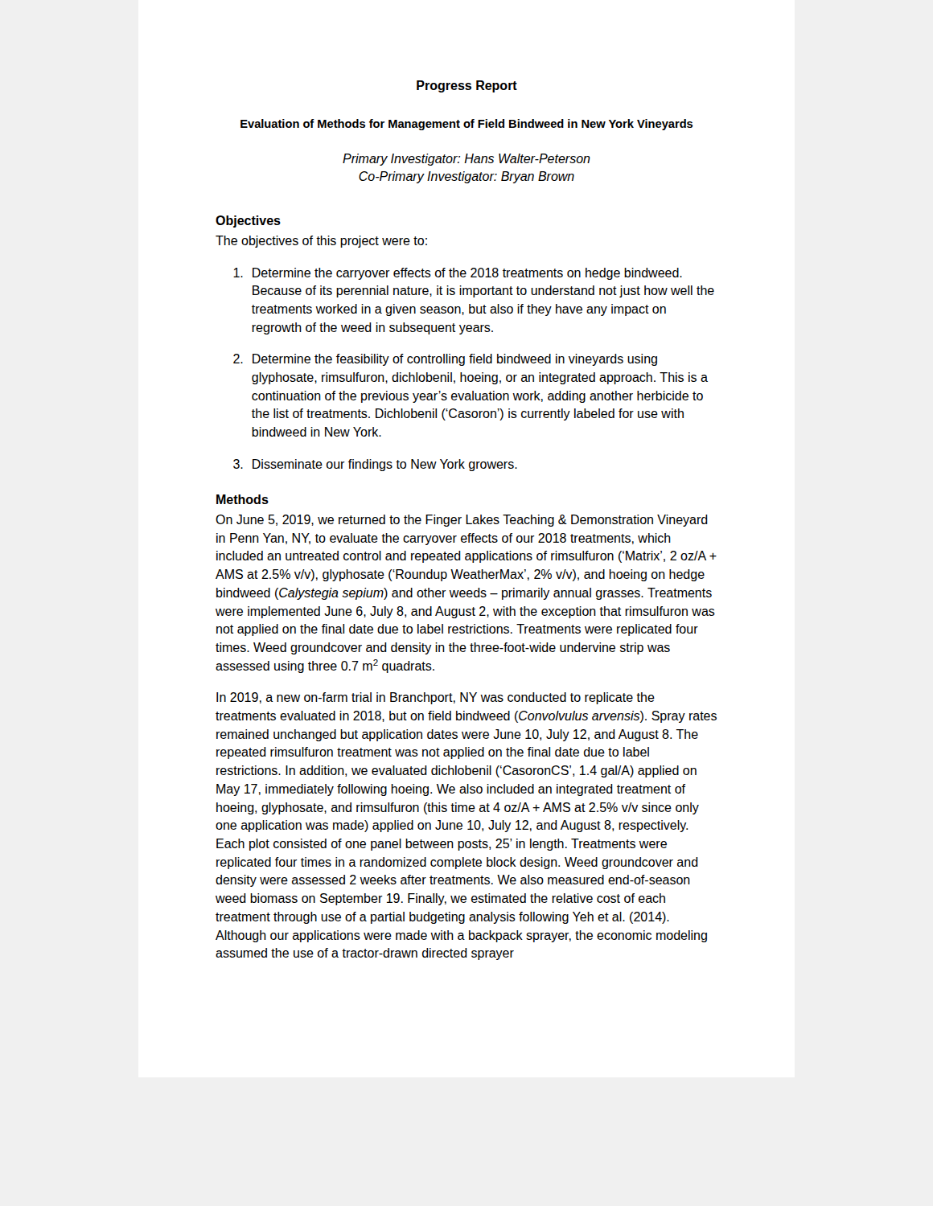Progress Report
Evaluation of Methods for Management of Field Bindweed in New York Vineyards
Primary Investigator: Hans Walter-Peterson
Co-Primary Investigator: Bryan Brown
Objectives
The objectives of this project were to:
Determine the carryover effects of the 2018 treatments on hedge bindweed. Because of its perennial nature, it is important to understand not just how well the treatments worked in a given season, but also if they have any impact on regrowth of the weed in subsequent years.
Determine the feasibility of controlling field bindweed in vineyards using glyphosate, rimsulfuron, dichlobenil, hoeing, or an integrated approach. This is a continuation of the previous year’s evaluation work, adding another herbicide to the list of treatments. Dichlobenil (‘Casoron’) is currently labeled for use with bindweed in New York.
Disseminate our findings to New York growers.
Methods
On June 5, 2019, we returned to the Finger Lakes Teaching & Demonstration Vineyard in Penn Yan, NY, to evaluate the carryover effects of our 2018 treatments, which included an untreated control and repeated applications of rimsulfuron (‘Matrix’, 2 oz/A + AMS at 2.5% v/v), glyphosate (‘Roundup WeatherMax’, 2% v/v), and hoeing on hedge bindweed (Calystegia sepium) and other weeds – primarily annual grasses. Treatments were implemented June 6, July 8, and August 2, with the exception that rimsulfuron was not applied on the final date due to label restrictions. Treatments were replicated four times. Weed groundcover and density in the three-foot-wide undervine strip was assessed using three 0.7 m2 quadrats.
In 2019, a new on-farm trial in Branchport, NY was conducted to replicate the treatments evaluated in 2018, but on field bindweed (Convolvulus arvensis). Spray rates remained unchanged but application dates were June 10, July 12, and August 8. The repeated rimsulfuron treatment was not applied on the final date due to label restrictions. In addition, we evaluated dichlobenil (‘CasoronCS’, 1.4 gal/A) applied on May 17, immediately following hoeing. We also included an integrated treatment of hoeing, glyphosate, and rimsulfuron (this time at 4 oz/A + AMS at 2.5% v/v since only one application was made) applied on June 10, July 12, and August 8, respectively. Each plot consisted of one panel between posts, 25’ in length. Treatments were replicated four times in a randomized complete block design. Weed groundcover and density were assessed 2 weeks after treatments. We also measured end-of-season weed biomass on September 19. Finally, we estimated the relative cost of each treatment through use of a partial budgeting analysis following Yeh et al. (2014). Although our applications were made with a backpack sprayer, the economic modeling assumed the use of a tractor-drawn directed sprayer